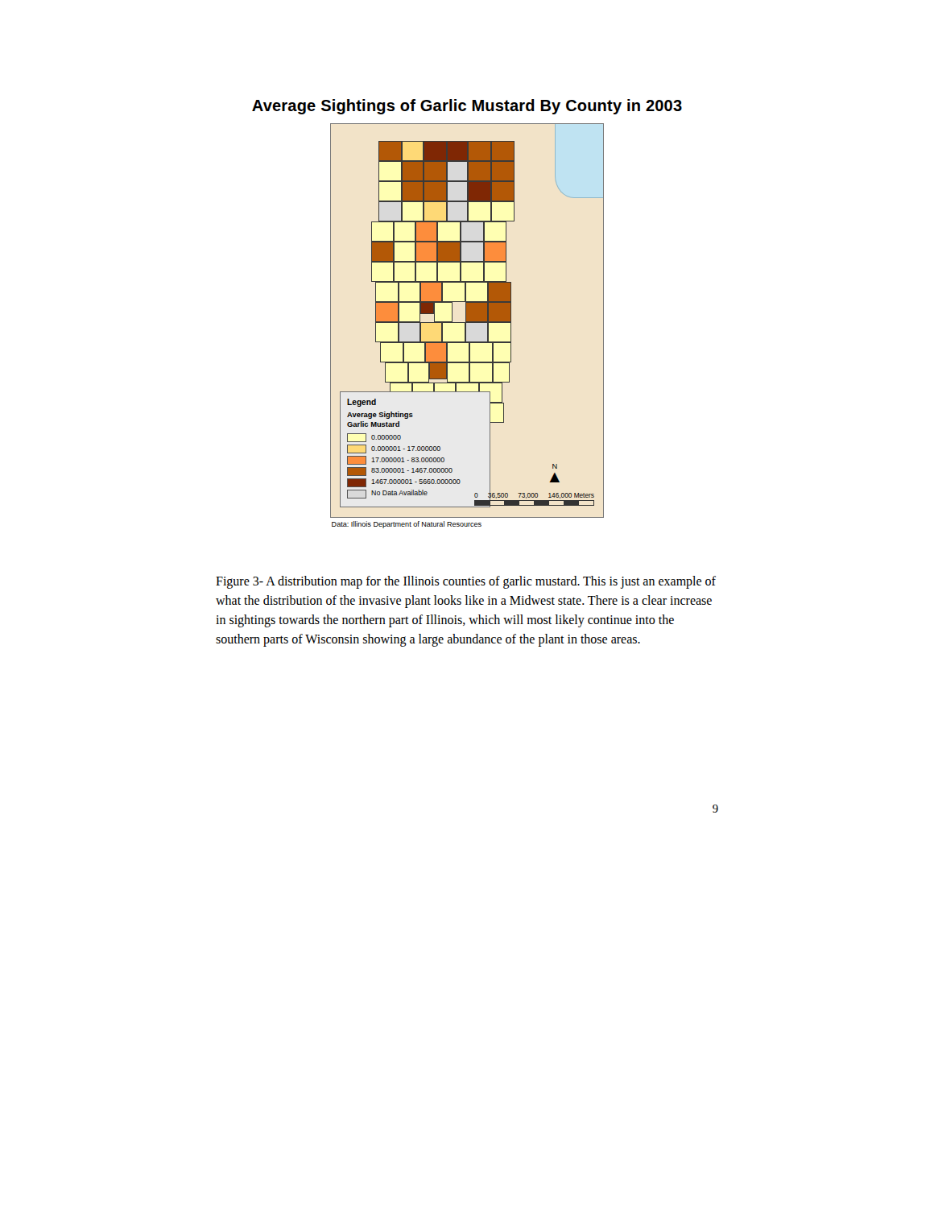Average Sightings of Garlic Mustard By County in 2003
Legend
Average Sightings
Garlic Mustard
0.000000
0.000001 - 17.000000
17.000001 - 83.000000
83.000001 - 1467.000000
1467.000001 - 5660.000000
No Data Available
N ▲
0 36,500 73,000 146,000 Meters
Data: Illinois Department of Natural Resources
Figure 3- A distribution map for the Illinois counties of garlic mustard. This is just an example of what the distribution of the invasive plant looks like in a Midwest state. There is a clear increase in sightings towards the northern part of Illinois, which will most likely continue into the southern parts of Wisconsin showing a large abundance of the plant in those areas.
9